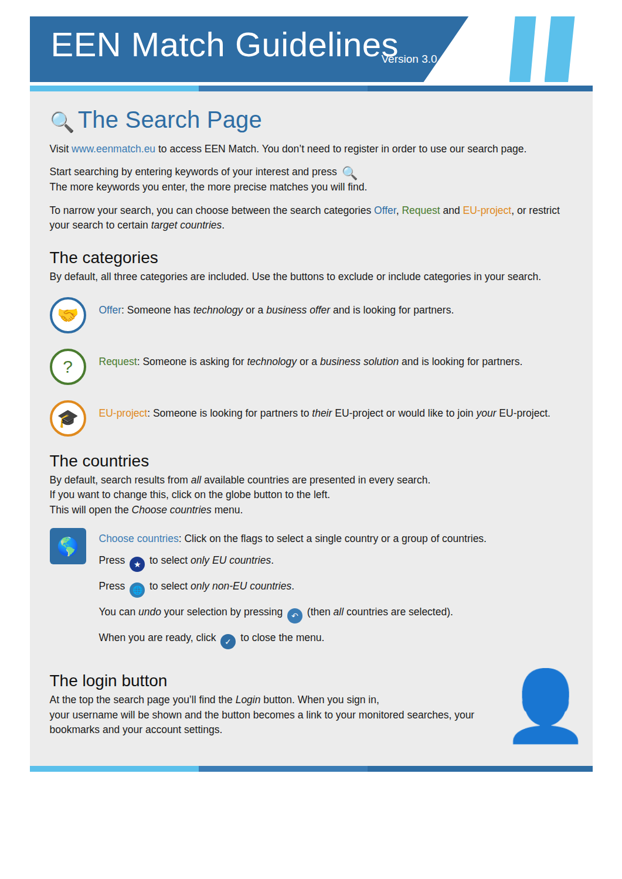EEN Match Guidelines
Version 3.0
🔍The Search Page
Visit www.eenmatch.eu to access EEN Match. You don’t need to register in order to use our search page.
Start searching by entering keywords of your interest and press 🔍
The more keywords you enter, the more precise matches you will find.
To narrow your search, you can choose between the search categories Offer, Request and EU-project, or restrict your search to certain target countries.
The categories
By default, all three categories are included. Use the buttons to exclude or include categories in your search.
🤝
Offer: Someone has technology or a business offer and is looking for partners.
?
Request: Someone is asking for technology or a business solution and is looking for partners.
🎓
EU-project: Someone is looking for partners to their EU-project or would like to join your EU-project.
The countries
By default, search results from all available countries are presented in every search.
If you want to change this, click on the globe button to the left.
This will open the Choose countries menu.
🌎
Choose countries: Click on the flags to select a single country or a group of countries.
Press ★ to select only EU countries.
Press 🌐 to select only non-EU countries.
You can undo your selection by pressing ↶ (then all countries are selected).
When you are ready, click ✓ to close the menu.
The login button
At the top the search page you’ll find the Login button. When you sign in,
your username will be shown and the button becomes a link to your monitored searches, your bookmarks and your account settings.
👤